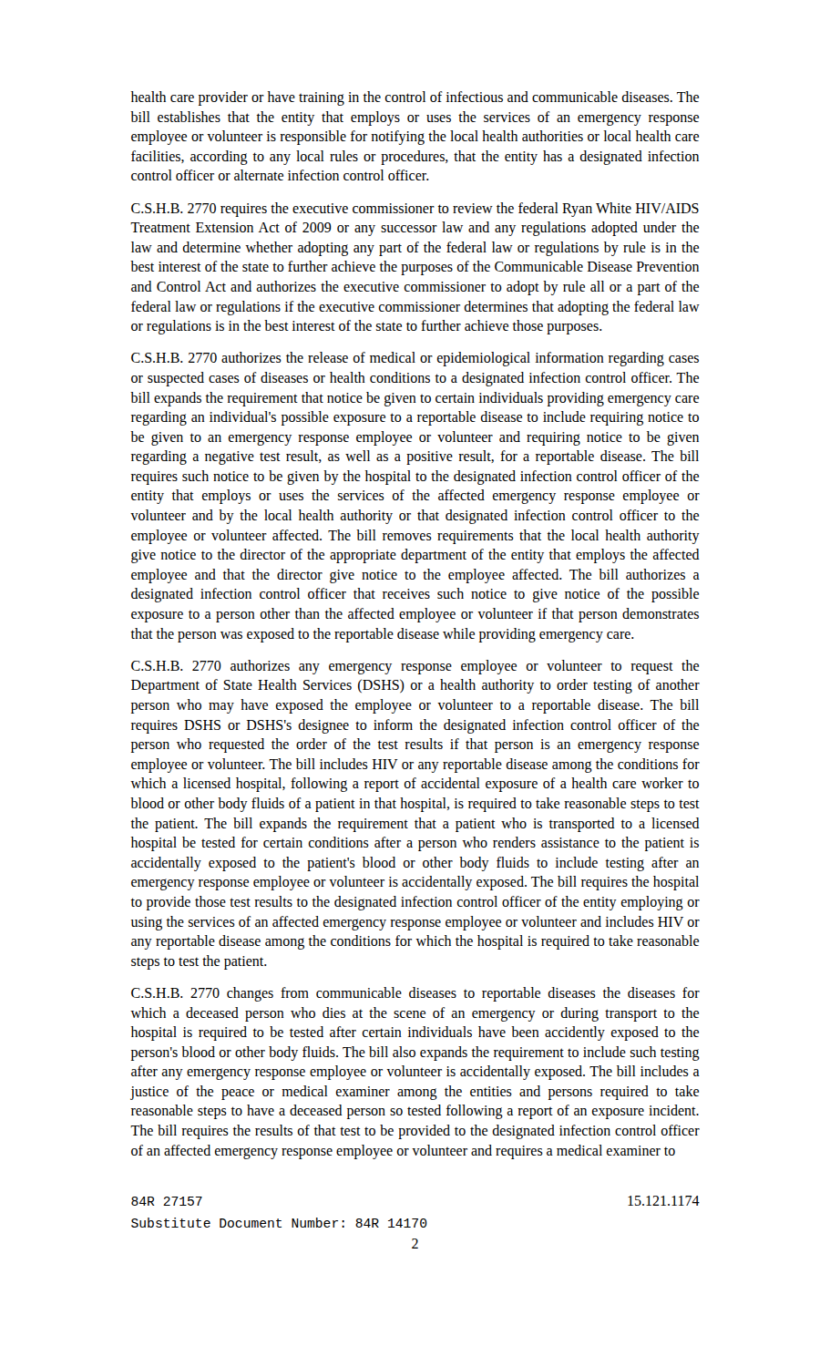health care provider or have training in the control of infectious and communicable diseases. The bill establishes that the entity that employs or uses the services of an emergency response employee or volunteer is responsible for notifying the local health authorities or local health care facilities, according to any local rules or procedures, that the entity has a designated infection control officer or alternate infection control officer.
C.S.H.B. 2770 requires the executive commissioner to review the federal Ryan White HIV/AIDS Treatment Extension Act of 2009 or any successor law and any regulations adopted under the law and determine whether adopting any part of the federal law or regulations by rule is in the best interest of the state to further achieve the purposes of the Communicable Disease Prevention and Control Act and authorizes the executive commissioner to adopt by rule all or a part of the federal law or regulations if the executive commissioner determines that adopting the federal law or regulations is in the best interest of the state to further achieve those purposes.
C.S.H.B. 2770 authorizes the release of medical or epidemiological information regarding cases or suspected cases of diseases or health conditions to a designated infection control officer. The bill expands the requirement that notice be given to certain individuals providing emergency care regarding an individual's possible exposure to a reportable disease to include requiring notice to be given to an emergency response employee or volunteer and requiring notice to be given regarding a negative test result, as well as a positive result, for a reportable disease. The bill requires such notice to be given by the hospital to the designated infection control officer of the entity that employs or uses the services of the affected emergency response employee or volunteer and by the local health authority or that designated infection control officer to the employee or volunteer affected. The bill removes requirements that the local health authority give notice to the director of the appropriate department of the entity that employs the affected employee and that the director give notice to the employee affected. The bill authorizes a designated infection control officer that receives such notice to give notice of the possible exposure to a person other than the affected employee or volunteer if that person demonstrates that the person was exposed to the reportable disease while providing emergency care.
C.S.H.B. 2770 authorizes any emergency response employee or volunteer to request the Department of State Health Services (DSHS) or a health authority to order testing of another person who may have exposed the employee or volunteer to a reportable disease. The bill requires DSHS or DSHS's designee to inform the designated infection control officer of the person who requested the order of the test results if that person is an emergency response employee or volunteer. The bill includes HIV or any reportable disease among the conditions for which a licensed hospital, following a report of accidental exposure of a health care worker to blood or other body fluids of a patient in that hospital, is required to take reasonable steps to test the patient. The bill expands the requirement that a patient who is transported to a licensed hospital be tested for certain conditions after a person who renders assistance to the patient is accidentally exposed to the patient's blood or other body fluids to include testing after an emergency response employee or volunteer is accidentally exposed. The bill requires the hospital to provide those test results to the designated infection control officer of the entity employing or using the services of an affected emergency response employee or volunteer and includes HIV or any reportable disease among the conditions for which the hospital is required to take reasonable steps to test the patient.
C.S.H.B. 2770 changes from communicable diseases to reportable diseases the diseases for which a deceased person who dies at the scene of an emergency or during transport to the hospital is required to be tested after certain individuals have been accidently exposed to the person's blood or other body fluids. The bill also expands the requirement to include such testing after any emergency response employee or volunteer is accidentally exposed. The bill includes a justice of the peace or medical examiner among the entities and persons required to take reasonable steps to have a deceased person so tested following a report of an exposure incident. The bill requires the results of that test to be provided to the designated infection control officer of an affected emergency response employee or volunteer and requires a medical examiner to
84R 27157
15.121.1174
Substitute Document Number: 84R 14170
2